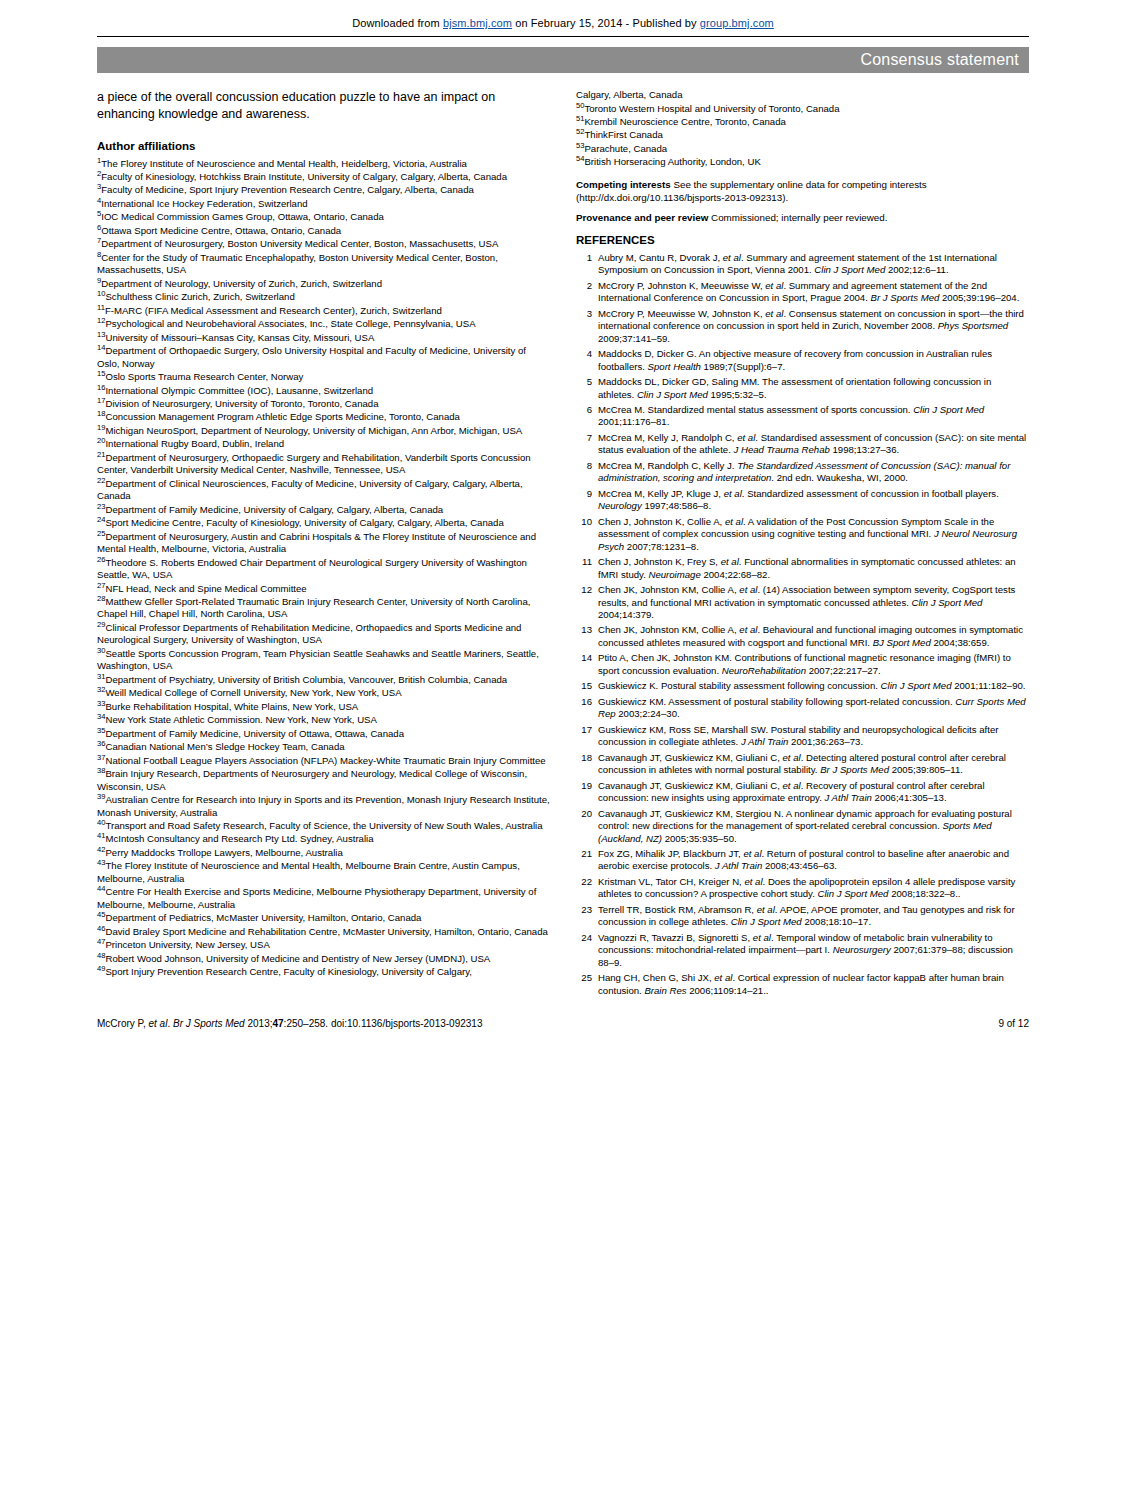Downloaded from bjsm.bmj.com on February 15, 2014 - Published by group.bmj.com
Consensus statement
a piece of the overall concussion education puzzle to have an impact on enhancing knowledge and awareness.
Author affiliations
1The Florey Institute of Neuroscience and Mental Health, Heidelberg, Victoria, Australia
2Faculty of Kinesiology, Hotchkiss Brain Institute, University of Calgary, Calgary, Alberta, Canada
3Faculty of Medicine, Sport Injury Prevention Research Centre, Calgary, Alberta, Canada
4International Ice Hockey Federation, Switzerland
5IOC Medical Commission Games Group, Ottawa, Ontario, Canada
6Ottawa Sport Medicine Centre, Ottawa, Ontario, Canada
7Department of Neurosurgery, Boston University Medical Center, Boston, Massachusetts, USA
8Center for the Study of Traumatic Encephalopathy, Boston University Medical Center, Boston, Massachusetts, USA
9Department of Neurology, University of Zurich, Zurich, Switzerland
10Schulthess Clinic Zurich, Zurich, Switzerland
11F-MARC (FIFA Medical Assessment and Research Center), Zurich, Switzerland
12Psychological and Neurobehavioral Associates, Inc., State College, Pennsylvania, USA
13University of Missouri–Kansas City, Kansas City, Missouri, USA
14Department of Orthopaedic Surgery, Oslo University Hospital and Faculty of Medicine, University of Oslo, Norway
15Oslo Sports Trauma Research Center, Norway
16International Olympic Committee (IOC), Lausanne, Switzerland
17Division of Neurosurgery, University of Toronto, Toronto, Canada
18Concussion Management Program Athletic Edge Sports Medicine, Toronto, Canada
19Michigan NeuroSport, Department of Neurology, University of Michigan, Ann Arbor, Michigan, USA
20International Rugby Board, Dublin, Ireland
21Department of Neurosurgery, Orthopaedic Surgery and Rehabilitation, Vanderbilt Sports Concussion Center, Vanderbilt University Medical Center, Nashville, Tennessee, USA
22Department of Clinical Neurosciences, Faculty of Medicine, University of Calgary, Calgary, Alberta, Canada
23Department of Family Medicine, University of Calgary, Calgary, Alberta, Canada
24Sport Medicine Centre, Faculty of Kinesiology, University of Calgary, Calgary, Alberta, Canada
25Department of Neurosurgery, Austin and Cabrini Hospitals & The Florey Institute of Neuroscience and Mental Health, Melbourne, Victoria, Australia
26Theodore S. Roberts Endowed Chair Department of Neurological Surgery University of Washington Seattle, WA, USA
27NFL Head, Neck and Spine Medical Committee
28Matthew Gfeller Sport-Related Traumatic Brain Injury Research Center, University of North Carolina, Chapel Hill, Chapel Hill, North Carolina, USA
29Clinical Professor Departments of Rehabilitation Medicine, Orthopaedics and Sports Medicine and Neurological Surgery, University of Washington, USA
30Seattle Sports Concussion Program, Team Physician Seattle Seahawks and Seattle Mariners, Seattle, Washington, USA
31Department of Psychiatry, University of British Columbia, Vancouver, British Columbia, Canada
32Weill Medical College of Cornell University, New York, New York, USA
33Burke Rehabilitation Hospital, White Plains, New York, USA
34New York State Athletic Commission. New York, New York, USA
35Department of Family Medicine, University of Ottawa, Ottawa, Canada
36Canadian National Men’s Sledge Hockey Team, Canada
37National Football League Players Association (NFLPA) Mackey-White Traumatic Brain Injury Committee
38Brain Injury Research, Departments of Neurosurgery and Neurology, Medical College of Wisconsin, Wisconsin, USA
39Australian Centre for Research into Injury in Sports and its Prevention, Monash Injury Research Institute, Monash University, Australia
40Transport and Road Safety Research, Faculty of Science, the University of New South Wales, Australia
41McIntosh Consultancy and Research Pty Ltd. Sydney, Australia
42Perry Maddocks Trollope Lawyers, Melbourne, Australia
43The Florey Institute of Neuroscience and Mental Health, Melbourne Brain Centre, Austin Campus, Melbourne, Australia
44Centre For Health Exercise and Sports Medicine, Melbourne Physiotherapy Department, University of Melbourne, Melbourne, Australia
45Department of Pediatrics, McMaster University, Hamilton, Ontario, Canada
46David Braley Sport Medicine and Rehabilitation Centre, McMaster University, Hamilton, Ontario, Canada
47Princeton University, New Jersey, USA
48Robert Wood Johnson, University of Medicine and Dentistry of New Jersey (UMDNJ), USA
49Sport Injury Prevention Research Centre, Faculty of Kinesiology, University of Calgary,
Calgary, Alberta, Canada
50Toronto Western Hospital and University of Toronto, Canada
51Krembil Neuroscience Centre, Toronto, Canada
52ThinkFirst Canada
53Parachute, Canada
54British Horseracing Authority, London, UK
Competing interests See the supplementary online data for competing interests (http://dx.doi.org/10.1136/bjsports-2013-092313).
Provenance and peer review Commissioned; internally peer reviewed.
REFERENCES
Aubry M, Cantu R, Dvorak J, et al. Summary and agreement statement of the 1st International Symposium on Concussion in Sport, Vienna 2001. Clin J Sport Med 2002;12:6–11.
McCrory P, Johnston K, Meeuwisse W, et al. Summary and agreement statement of the 2nd International Conference on Concussion in Sport, Prague 2004. Br J Sports Med 2005;39:196–204.
McCrory P, Meeuwisse W, Johnston K, et al. Consensus statement on concussion in sport—the third international conference on concussion in sport held in Zurich, November 2008. Phys Sportsmed 2009;37:141–59.
Maddocks D, Dicker G. An objective measure of recovery from concussion in Australian rules footballers. Sport Health 1989;7(Suppl):6–7.
Maddocks DL, Dicker GD, Saling MM. The assessment of orientation following concussion in athletes. Clin J Sport Med 1995;5:32–5.
McCrea M. Standardized mental status assessment of sports concussion. Clin J Sport Med 2001;11:176–81.
McCrea M, Kelly J, Randolph C, et al. Standardised assessment of concussion (SAC): on site mental status evaluation of the athlete. J Head Trauma Rehab 1998;13:27–36.
McCrea M, Randolph C, Kelly J. The Standardized Assessment of Concussion (SAC): manual for administration, scoring and interpretation. 2nd edn. Waukesha, WI, 2000.
McCrea M, Kelly JP, Kluge J, et al. Standardized assessment of concussion in football players. Neurology 1997;48:586–8.
Chen J, Johnston K, Collie A, et al. A validation of the Post Concussion Symptom Scale in the assessment of complex concussion using cognitive testing and functional MRI. J Neurol Neurosurg Psych 2007;78:1231–8.
Chen J, Johnston K, Frey S, et al. Functional abnormalities in symptomatic concussed athletes: an fMRI study. Neuroimage 2004;22:68–82.
Chen JK, Johnston KM, Collie A, et al. (14) Association between symptom severity, CogSport tests results, and functional MRI activation in symptomatic concussed athletes. Clin J Sport Med 2004;14:379.
Chen JK, Johnston KM, Collie A, et al. Behavioural and functional imaging outcomes in symptomatic concussed athletes measured with cogsport and functional MRI. BJ Sport Med 2004;38:659.
Ptito A, Chen JK, Johnston KM. Contributions of functional magnetic resonance imaging (fMRI) to sport concussion evaluation. NeuroRehabilitation 2007;22:217–27.
Guskiewicz K. Postural stability assessment following concussion. Clin J Sport Med 2001;11:182–90.
Guskiewicz KM. Assessment of postural stability following sport-related concussion. Curr Sports Med Rep 2003;2:24–30.
Guskiewicz KM, Ross SE, Marshall SW. Postural stability and neuropsychological deficits after concussion in collegiate athletes. J Athl Train 2001;36:263–73.
Cavanaugh JT, Guskiewicz KM, Giuliani C, et al. Detecting altered postural control after cerebral concussion in athletes with normal postural stability. Br J Sports Med 2005;39:805–11.
Cavanaugh JT, Guskiewicz KM, Giuliani C, et al. Recovery of postural control after cerebral concussion: new insights using approximate entropy. J Athl Train 2006;41:305–13.
Cavanaugh JT, Guskiewicz KM, Stergiou N. A nonlinear dynamic approach for evaluating postural control: new directions for the management of sport-related cerebral concussion. Sports Med (Auckland, NZ) 2005;35:935–50.
Fox ZG, Mihalik JP, Blackburn JT, et al. Return of postural control to baseline after anaerobic and aerobic exercise protocols. J Athl Train 2008;43:456–63.
Kristman VL, Tator CH, Kreiger N, et al. Does the apolipoprotein epsilon 4 allele predispose varsity athletes to concussion? A prospective cohort study. Clin J Sport Med 2008;18:322–8..
Terrell TR, Bostick RM, Abramson R, et al. APOE, APOE promoter, and Tau genotypes and risk for concussion in college athletes. Clin J Sport Med 2008;18:10–17.
Vagnozzi R, Tavazzi B, Signoretti S, et al. Temporal window of metabolic brain vulnerability to concussions: mitochondrial-related impairment—part I. Neurosurgery 2007;61:379–88; discussion 88–9.
Hang CH, Chen G, Shi JX, et al. Cortical expression of nuclear factor kappaB after human brain contusion. Brain Res 2006;1109:14–21..
McCrory P, et al. Br J Sports Med 2013;47:250–258. doi:10.1136/bjsports-2013-092313
9 of 12